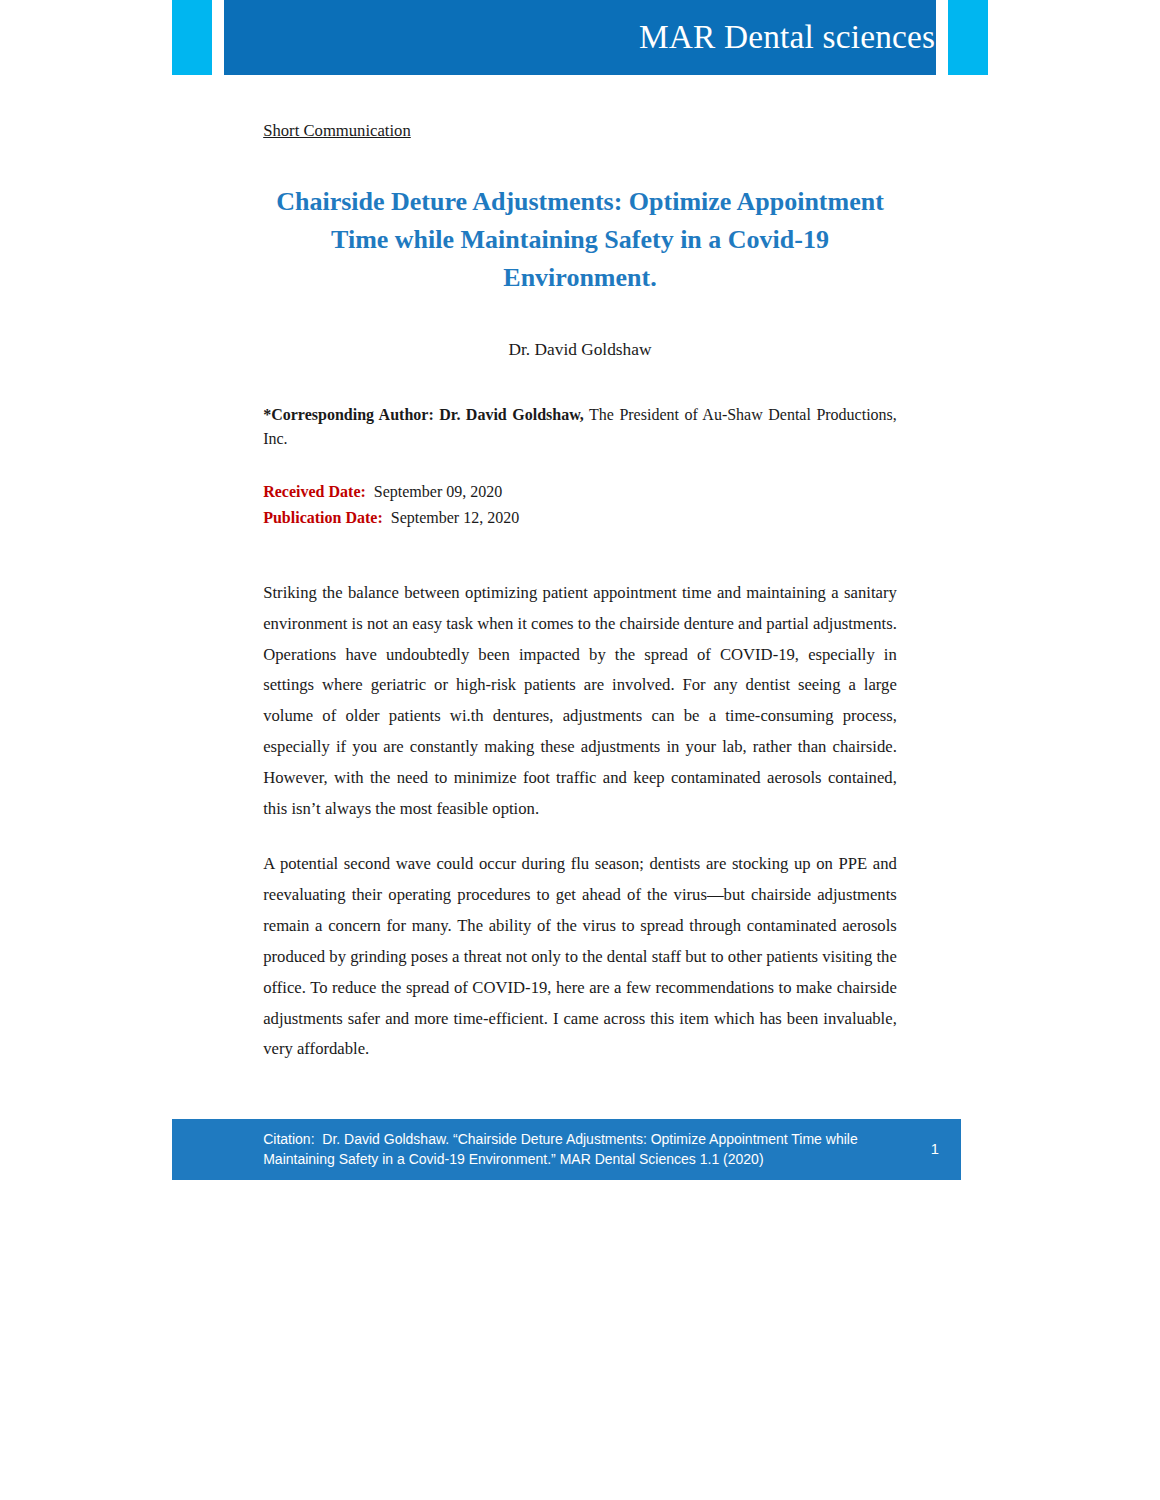MAR Dental sciences
Short Communication
Chairside Deture Adjustments: Optimize Appointment Time while Maintaining Safety in a Covid-19 Environment.
Dr. David Goldshaw
*Corresponding Author: Dr. David Goldshaw, The President of Au-Shaw Dental Productions, Inc.
Received Date: September 09, 2020
Publication Date: September 12, 2020
Striking the balance between optimizing patient appointment time and maintaining a sanitary environment is not an easy task when it comes to the chairside denture and partial adjustments. Operations have undoubtedly been impacted by the spread of COVID-19, especially in settings where geriatric or high-risk patients are involved. For any dentist seeing a large volume of older patients wi.th dentures, adjustments can be a time-consuming process, especially if you are constantly making these adjustments in your lab, rather than chairside. However, with the need to minimize foot traffic and keep contaminated aerosols contained, this isn’t always the most feasible option.
A potential second wave could occur during flu season; dentists are stocking up on PPE and reevaluating their operating procedures to get ahead of the virus—but chairside adjustments remain a concern for many. The ability of the virus to spread through contaminated aerosols produced by grinding poses a threat not only to the dental staff but to other patients visiting the office. To reduce the spread of COVID-19, here are a few recommendations to make chairside adjustments safer and more time-efficient. I came across this item which has been invaluable, very affordable.
Citation: Dr. David Goldshaw. “Chairside Deture Adjustments: Optimize Appointment Time while Maintaining Safety in a Covid-19 Environment.” MAR Dental Sciences 1.1 (2020)
1